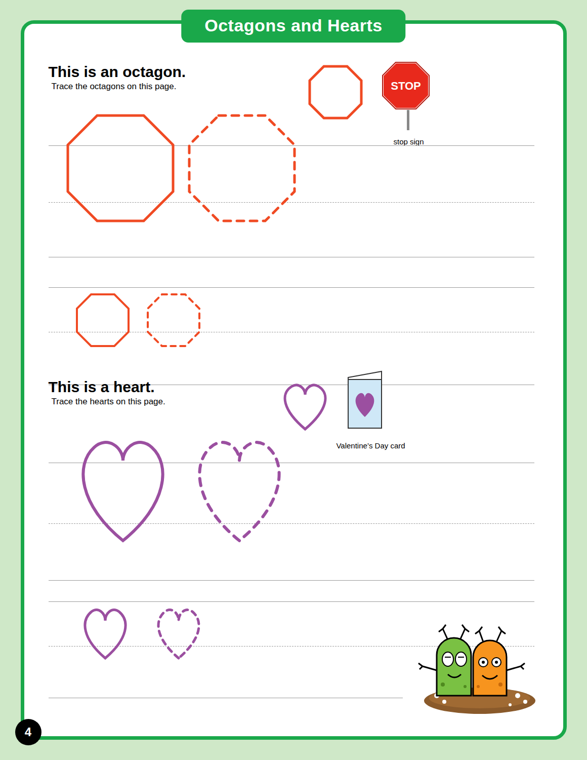Octagons and Hearts
This is an octagon.
Trace the octagons on this page.
STOP
stop sign
This is a heart.
Trace the hearts on this page.
Valentine’s Day card
4